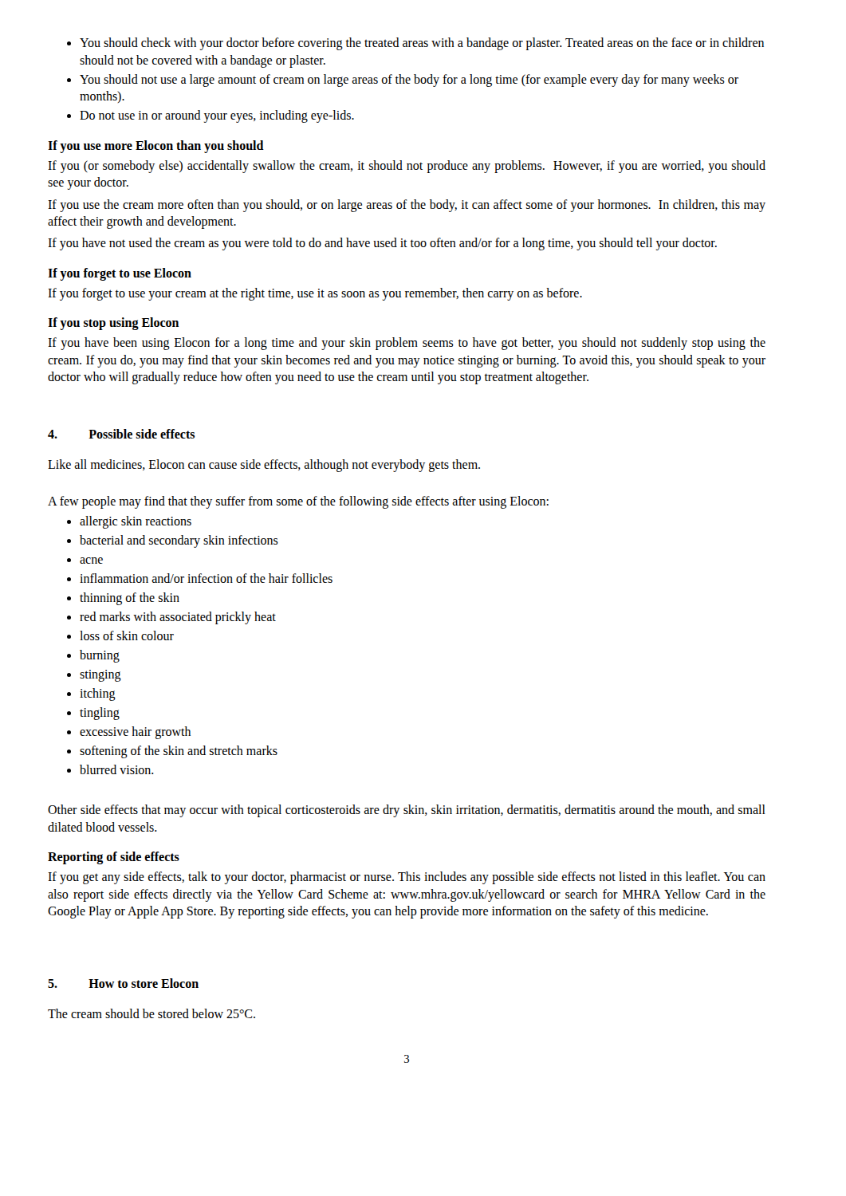You should check with your doctor before covering the treated areas with a bandage or plaster. Treated areas on the face or in children should not be covered with a bandage or plaster.
You should not use a large amount of cream on large areas of the body for a long time (for example every day for many weeks or months).
Do not use in or around your eyes, including eye-lids.
If you use more Elocon than you should
If you (or somebody else) accidentally swallow the cream, it should not produce any problems. However, if you are worried, you should see your doctor.
If you use the cream more often than you should, or on large areas of the body, it can affect some of your hormones. In children, this may affect their growth and development.
If you have not used the cream as you were told to do and have used it too often and/or for a long time, you should tell your doctor.
If you forget to use Elocon
If you forget to use your cream at the right time, use it as soon as you remember, then carry on as before.
If you stop using Elocon
If you have been using Elocon for a long time and your skin problem seems to have got better, you should not suddenly stop using the cream. If you do, you may find that your skin becomes red and you may notice stinging or burning. To avoid this, you should speak to your doctor who will gradually reduce how often you need to use the cream until you stop treatment altogether.
4. Possible side effects
Like all medicines, Elocon can cause side effects, although not everybody gets them.
A few people may find that they suffer from some of the following side effects after using Elocon:
allergic skin reactions
bacterial and secondary skin infections
acne
inflammation and/or infection of the hair follicles
thinning of the skin
red marks with associated prickly heat
loss of skin colour
burning
stinging
itching
tingling
excessive hair growth
softening of the skin and stretch marks
blurred vision.
Other side effects that may occur with topical corticosteroids are dry skin, skin irritation, dermatitis, dermatitis around the mouth, and small dilated blood vessels.
Reporting of side effects
If you get any side effects, talk to your doctor, pharmacist or nurse. This includes any possible side effects not listed in this leaflet. You can also report side effects directly via the Yellow Card Scheme at: www.mhra.gov.uk/yellowcard or search for MHRA Yellow Card in the Google Play or Apple App Store. By reporting side effects, you can help provide more information on the safety of this medicine.
5. How to store Elocon
The cream should be stored below 25°C.
3